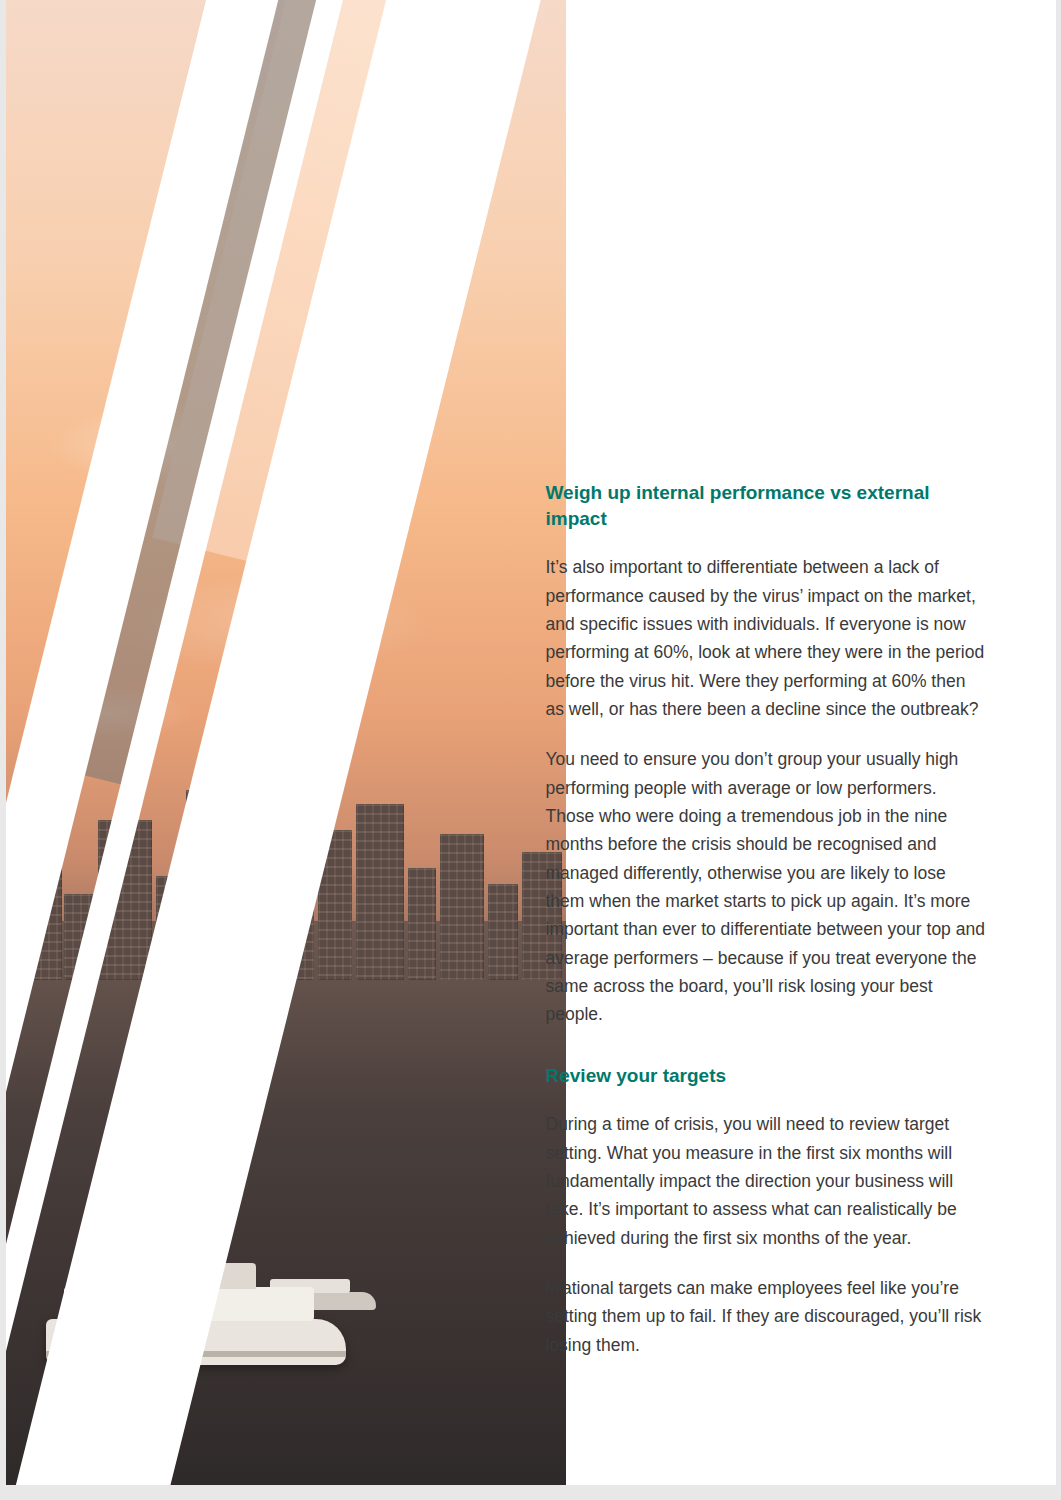22
Weigh up internal performance vs external impact
It’s also important to differentiate between a lack of performance caused by the virus’ impact on the market, and specific issues with individuals. If everyone is now performing at 60%, look at where they were in the period before the virus hit. Were they performing at 60% then as well, or has there been a decline since the outbreak?
You need to ensure you don’t group your usually high performing people with average or low performers. Those who were doing a tremendous job in the nine months before the crisis should be recognised and managed differently, otherwise you are likely to lose them when the market starts to pick up again. It’s more important than ever to differentiate between your top and average performers – because if you treat everyone the same across the board, you’ll risk losing your best people.
Review your targets
During a time of crisis, you will need to review target setting. What you measure in the first six months will fundamentally impact the direction your business will take. It’s important to assess what can realistically be achieved during the first six months of the year.
Irrational targets can make employees feel like you’re setting them up to fail. If they are discouraged, you’ll risk losing them.